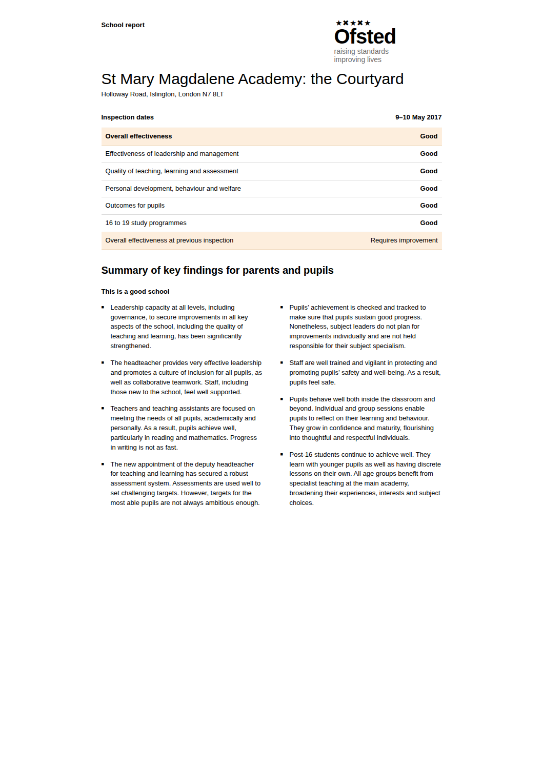School report
★✖★✖★
Ofsted
raising standards
improving lives
St Mary Magdalene Academy: the Courtyard
Holloway Road, Islington, London N7 8LT
Inspection dates 9–10 May 2017
| Overall effectiveness | Good |
| Effectiveness of leadership and management | Good |
| Quality of teaching, learning and assessment | Good |
| Personal development, behaviour and welfare | Good |
| Outcomes for pupils | Good |
| 16 to 19 study programmes | Good |
| Overall effectiveness at previous inspection | Requires improvement |
Summary of key findings for parents and pupils
This is a good school
Leadership capacity at all levels, including governance, to secure improvements in all key aspects of the school, including the quality of teaching and learning, has been significantly strengthened.
The headteacher provides very effective leadership and promotes a culture of inclusion for all pupils, as well as collaborative teamwork. Staff, including those new to the school, feel well supported.
Teachers and teaching assistants are focused on meeting the needs of all pupils, academically and personally. As a result, pupils achieve well, particularly in reading and mathematics. Progress in writing is not as fast.
The new appointment of the deputy headteacher for teaching and learning has secured a robust assessment system. Assessments are used well to set challenging targets. However, targets for the most able pupils are not always ambitious enough.
Pupils’ achievement is checked and tracked to make sure that pupils sustain good progress. Nonetheless, subject leaders do not plan for improvements individually and are not held responsible for their subject specialism.
Staff are well trained and vigilant in protecting and promoting pupils’ safety and well-being. As a result, pupils feel safe.
Pupils behave well both inside the classroom and beyond. Individual and group sessions enable pupils to reflect on their learning and behaviour. They grow in confidence and maturity, flourishing into thoughtful and respectful individuals.
Post-16 students continue to achieve well. They learn with younger pupils as well as having discrete lessons on their own. All age groups benefit from specialist teaching at the main academy, broadening their experiences, interests and subject choices.